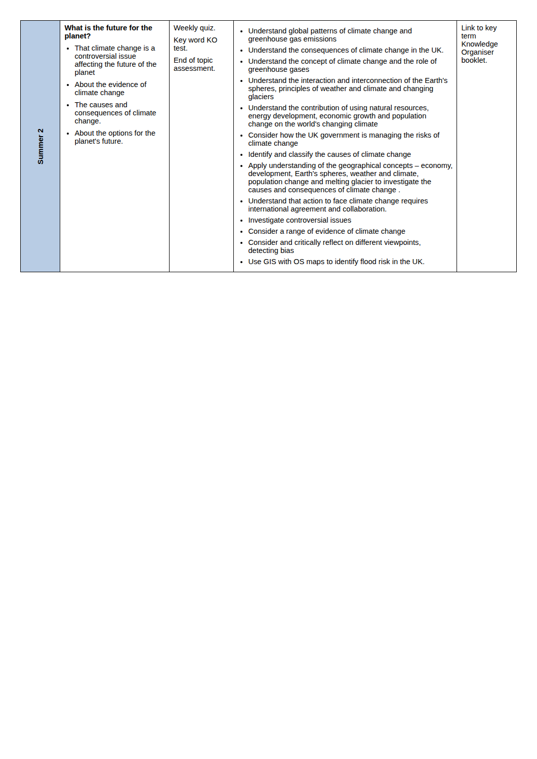| Summer 2 | What is the future for the planet? That climate change is a controversial issue affecting the future of the planet About the evidence of climate change The causes and consequences of climate change. About the options for the planet's future. | Weekly quiz. Key word KO test. End of topic assessment. | Understand global patterns of climate change and greenhouse gas emissions Understand the consequences of climate change in the UK. Understand the concept of climate change and the role of greenhouse gases Understand the interaction and interconnection of the Earth's spheres, principles of weather and climate and changing glaciers Understand the contribution of using natural resources, energy development, economic growth and population change on the world's changing climate Consider how the UK government is managing the risks of climate change Identify and classify the causes of climate change Apply understanding of the geographical concepts – economy, development, Earth's spheres, weather and climate, population change and melting glacier to investigate the causes and consequences of climate change . Understand that action to face climate change requires international agreement and collaboration. Investigate controversial issues Consider a range of evidence of climate change Consider and critically reflect on different viewpoints, detecting bias Use GIS with OS maps to identify flood risk in the UK. | Link to key term Knowledge Organiser booklet. |